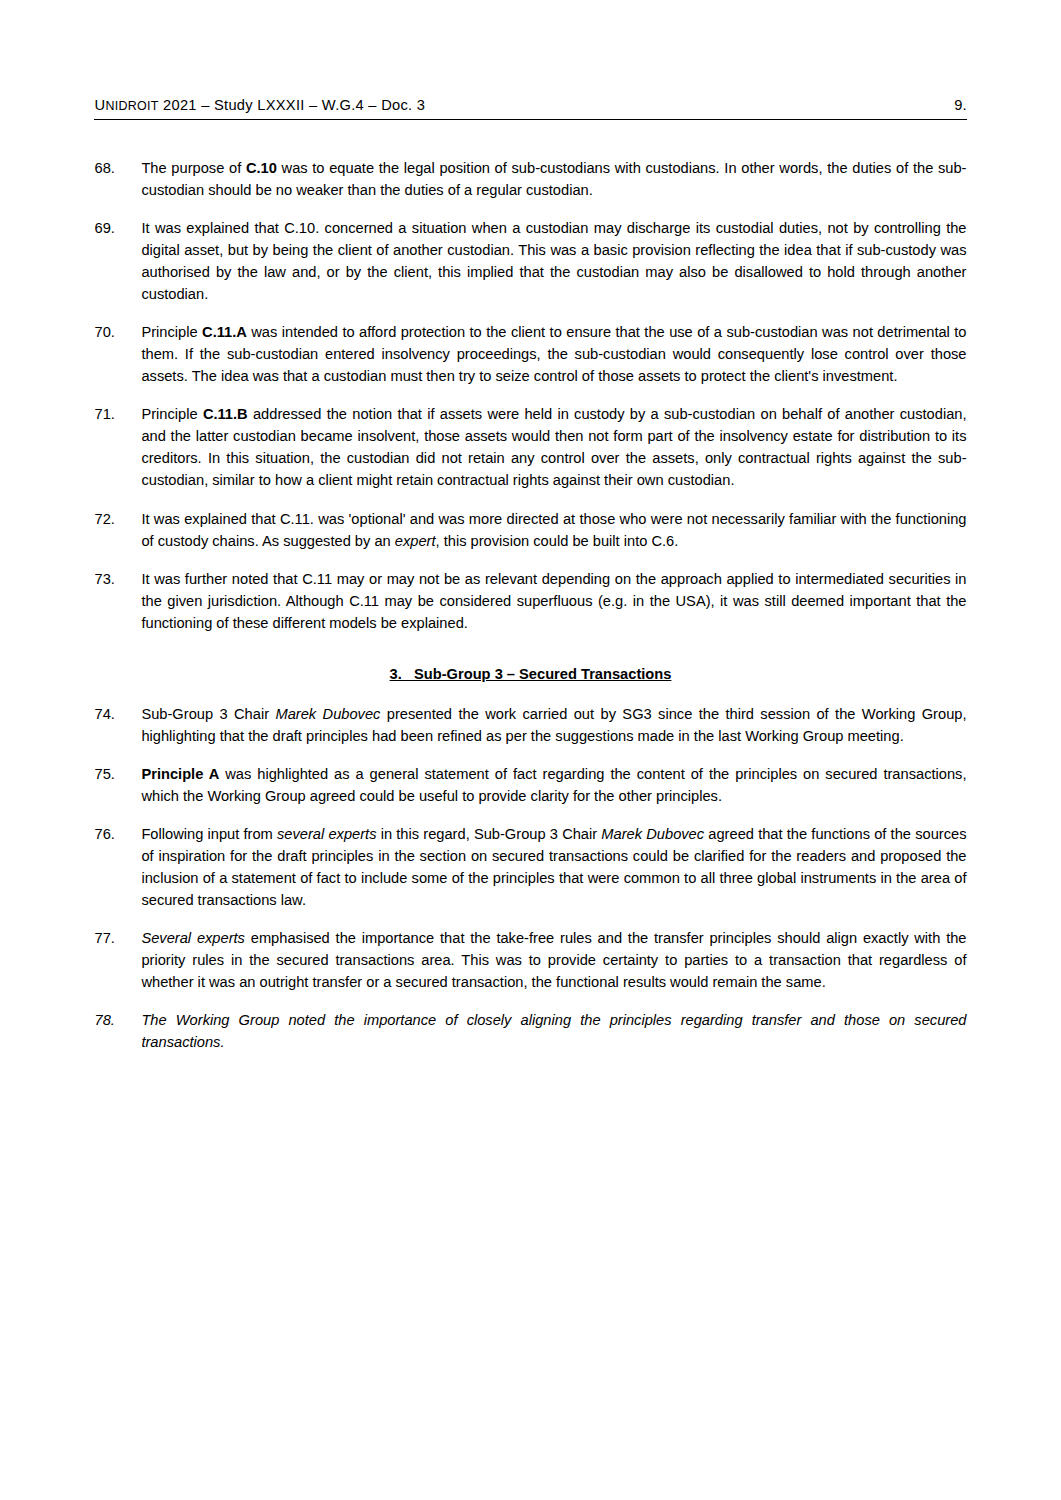UNIDROIT 2021 – Study LXXXII – W.G.4 – Doc. 3 9.
68. The purpose of C.10 was to equate the legal position of sub-custodians with custodians. In other words, the duties of the sub-custodian should be no weaker than the duties of a regular custodian.
69. It was explained that C.10. concerned a situation when a custodian may discharge its custodial duties, not by controlling the digital asset, but by being the client of another custodian. This was a basic provision reflecting the idea that if sub-custody was authorised by the law and, or by the client, this implied that the custodian may also be disallowed to hold through another custodian.
70. Principle C.11.A was intended to afford protection to the client to ensure that the use of a sub-custodian was not detrimental to them. If the sub-custodian entered insolvency proceedings, the sub-custodian would consequently lose control over those assets. The idea was that a custodian must then try to seize control of those assets to protect the client's investment.
71. Principle C.11.B addressed the notion that if assets were held in custody by a sub-custodian on behalf of another custodian, and the latter custodian became insolvent, those assets would then not form part of the insolvency estate for distribution to its creditors. In this situation, the custodian did not retain any control over the assets, only contractual rights against the sub-custodian, similar to how a client might retain contractual rights against their own custodian.
72. It was explained that C.11. was 'optional' and was more directed at those who were not necessarily familiar with the functioning of custody chains. As suggested by an expert, this provision could be built into C.6.
73. It was further noted that C.11 may or may not be as relevant depending on the approach applied to intermediated securities in the given jurisdiction. Although C.11 may be considered superfluous (e.g. in the USA), it was still deemed important that the functioning of these different models be explained.
3. Sub-Group 3 – Secured Transactions
74. Sub-Group 3 Chair Marek Dubovec presented the work carried out by SG3 since the third session of the Working Group, highlighting that the draft principles had been refined as per the suggestions made in the last Working Group meeting.
75. Principle A was highlighted as a general statement of fact regarding the content of the principles on secured transactions, which the Working Group agreed could be useful to provide clarity for the other principles.
76. Following input from several experts in this regard, Sub-Group 3 Chair Marek Dubovec agreed that the functions of the sources of inspiration for the draft principles in the section on secured transactions could be clarified for the readers and proposed the inclusion of a statement of fact to include some of the principles that were common to all three global instruments in the area of secured transactions law.
77. Several experts emphasised the importance that the take-free rules and the transfer principles should align exactly with the priority rules in the secured transactions area. This was to provide certainty to parties to a transaction that regardless of whether it was an outright transfer or a secured transaction, the functional results would remain the same.
78. The Working Group noted the importance of closely aligning the principles regarding transfer and those on secured transactions.